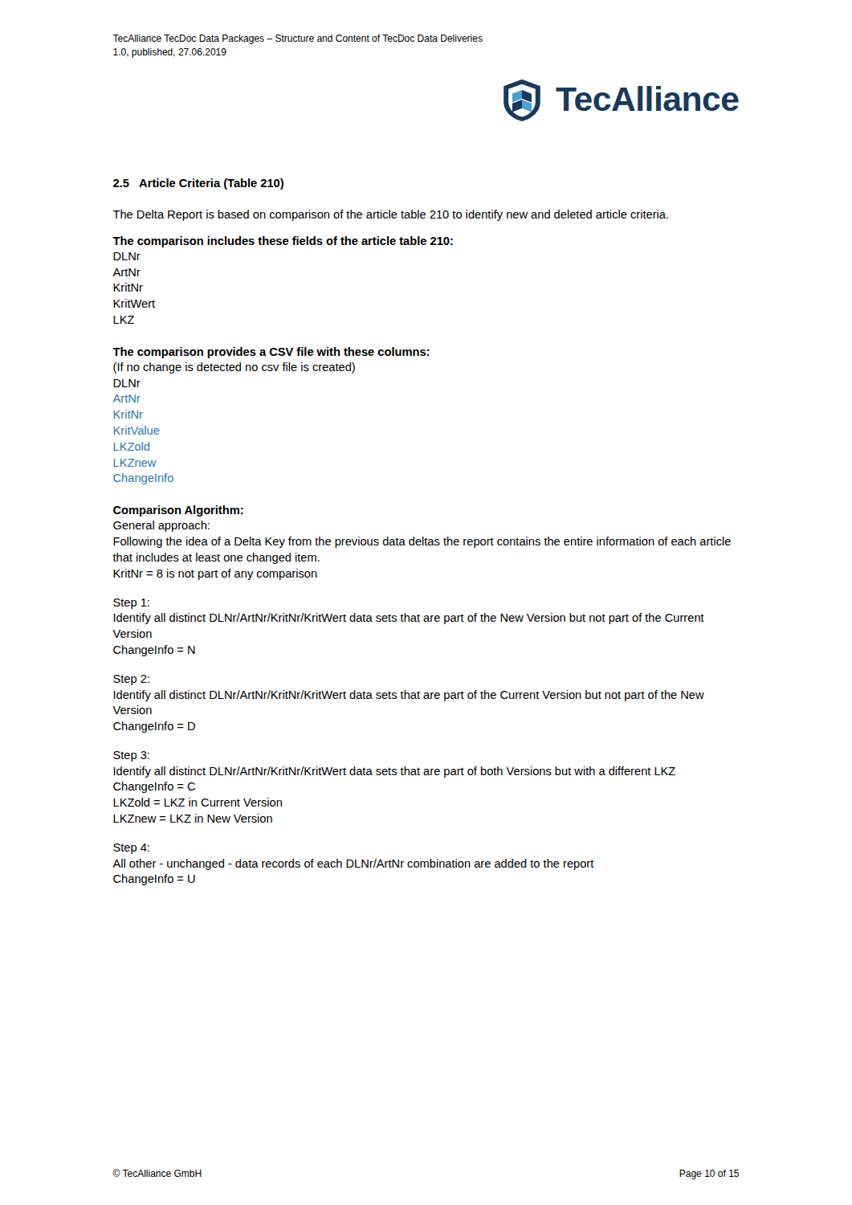TecAlliance TecDoc Data Packages – Structure and Content of TecDoc Data Deliveries
1.0, published, 27.06.2019
TecAlliance
2.5 Article Criteria (Table 210)
The Delta Report is based on comparison of the article table 210 to identify new and deleted article criteria.
The comparison includes these fields of the article table 210:
DLNr
ArtNr
KritNr
KritWert
LKZ
The comparison provides a CSV file with these columns:
(If no change is detected no csv file is created)
DLNr
ArtNr
KritNr
KritValue
LKZold
LKZnew
ChangeInfo
Comparison Algorithm:
General approach:
Following the idea of a Delta Key from the previous data deltas the report contains the entire information of each article that includes at least one changed item.
KritNr = 8 is not part of any comparison
Step 1:
Identify all distinct DLNr/ArtNr/KritNr/KritWert data sets that are part of the New Version but not part of the Current Version
ChangeInfo = N
Step 2:
Identify all distinct DLNr/ArtNr/KritNr/KritWert data sets that are part of the Current Version but not part of the New Version
ChangeInfo = D
Step 3:
Identify all distinct DLNr/ArtNr/KritNr/KritWert data sets that are part of both Versions but with a different LKZ
ChangeInfo = C
LKZold = LKZ in Current Version
LKZnew = LKZ in New Version
Step 4:
All other - unchanged - data records of each DLNr/ArtNr combination are added to the report
ChangeInfo = U
© TecAlliance GmbH Page 10 of 15